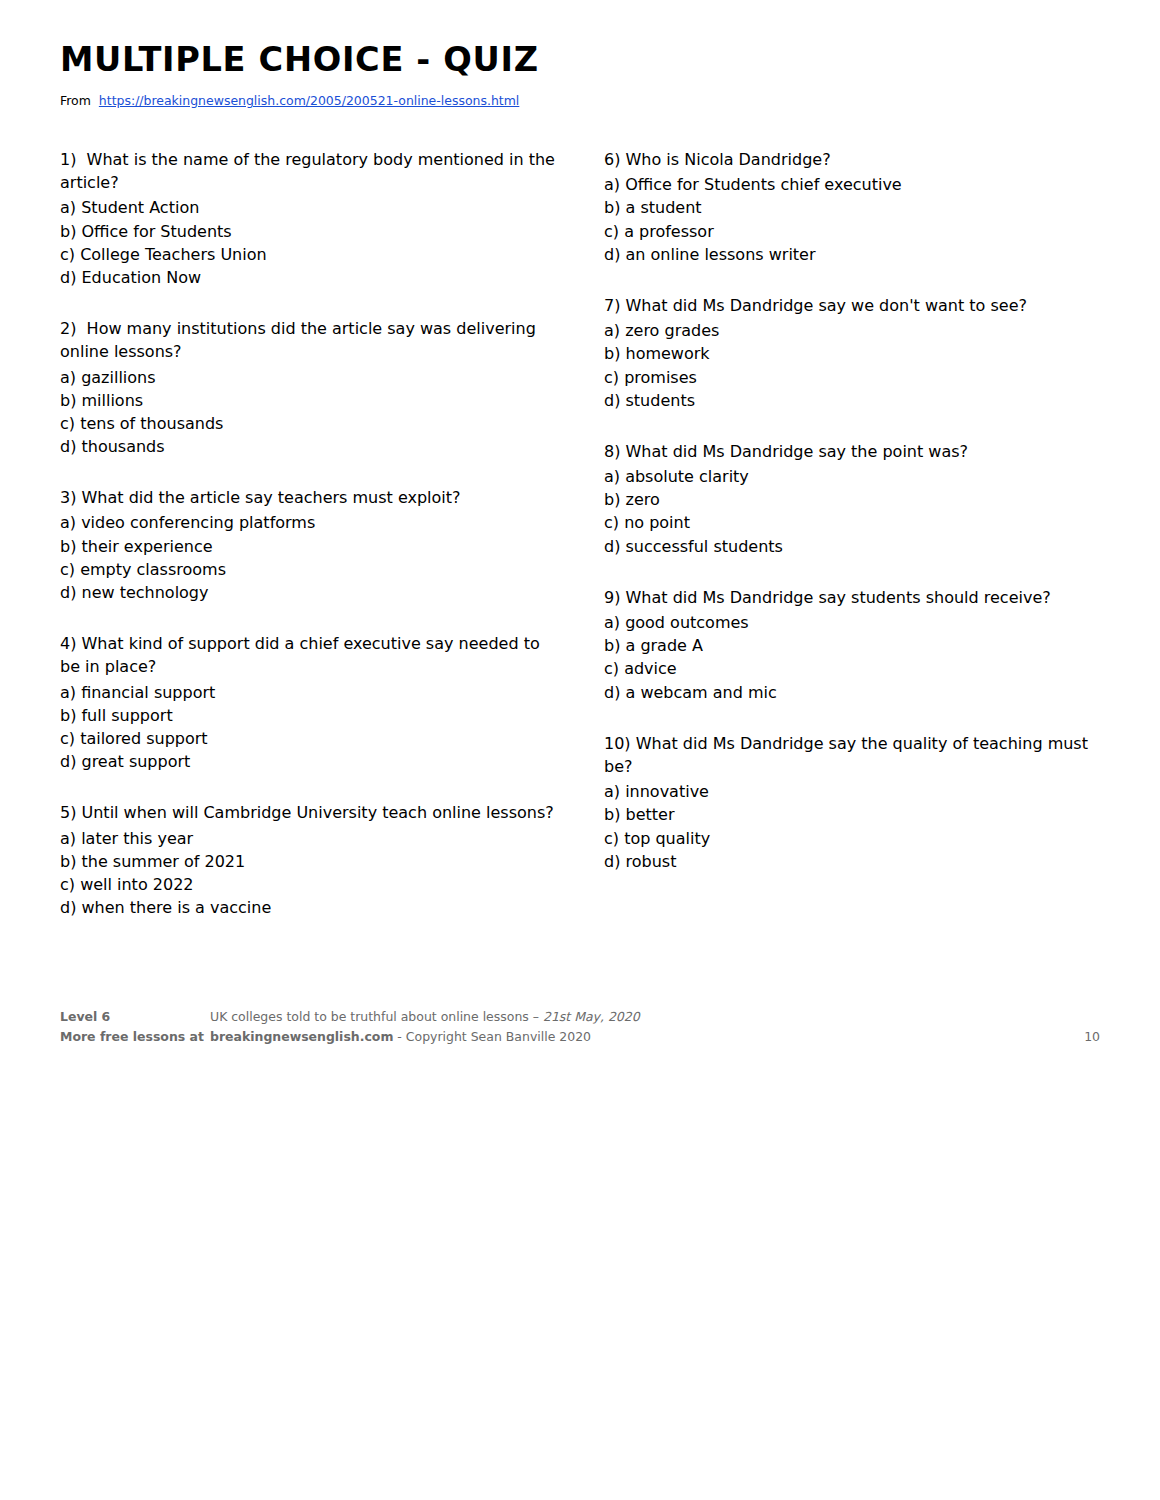MULTIPLE CHOICE - QUIZ
From https://breakingnewsenglish.com/2005/200521-online-lessons.html
1) What is the name of the regulatory body mentioned in the article?
a) Student Action
b) Office for Students
c) College Teachers Union
d) Education Now
2) How many institutions did the article say was delivering online lessons?
a) gazillions
b) millions
c) tens of thousands
d) thousands
3) What did the article say teachers must exploit?
a) video conferencing platforms
b) their experience
c) empty classrooms
d) new technology
4) What kind of support did a chief executive say needed to be in place?
a) financial support
b) full support
c) tailored support
d) great support
5) Until when will Cambridge University teach online lessons?
a) later this year
b) the summer of 2021
c) well into 2022
d) when there is a vaccine
6) Who is Nicola Dandridge?
a) Office for Students chief executive
b) a student
c) a professor
d) an online lessons writer
7) What did Ms Dandridge say we don't want to see?
a) zero grades
b) homework
c) promises
d) students
8) What did Ms Dandridge say the point was?
a) absolute clarity
b) zero
c) no point
d) successful students
9) What did Ms Dandridge say students should receive?
a) good outcomes
b) a grade A
c) advice
d) a webcam and mic
10) What did Ms Dandridge say the quality of teaching must be?
a) innovative
b) better
c) top quality
d) robust
Level 6
UK colleges told to be truthful about online lessons – 21st May, 2020
More free lessons at
breakingnewsenglish.com - Copyright Sean Banville 2020
10